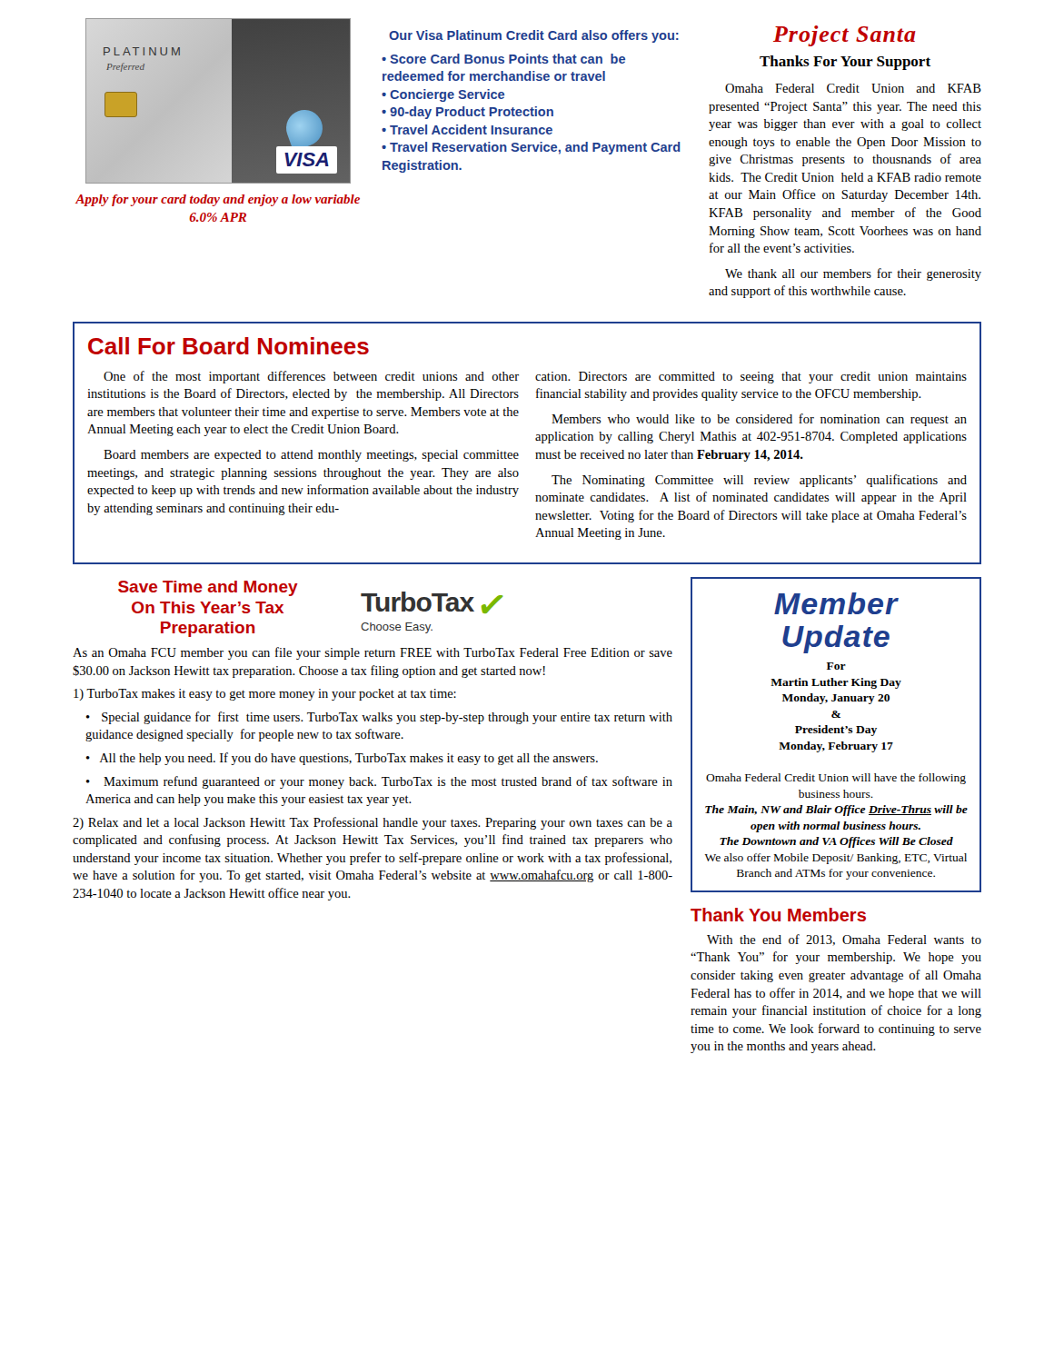PLATINUM
Preferred
VISA
Apply for your card today and enjoy a low variable
6.0% APR
Our Visa Platinum Credit Card also offers you:
Score Card Bonus Points that can be redeemed for merchandise or travel
Concierge Service
90-day Product Protection
Travel Accident Insurance
Travel Reservation Service, and Payment Card Registration.
Project Santa
Thanks For Your Support
Omaha Federal Credit Union and KFAB presented “Project Santa” this year. The need this year was bigger than ever with a goal to collect enough toys to enable the Open Door Mission to give Christmas presents to thousnands of area kids. The Credit Union held a KFAB radio remote at our Main Office on Saturday December 14th. KFAB personality and member of the Good Morning Show team, Scott Voorhees was on hand for all the event’s activities.
We thank all our members for their generosity and support of this worthwhile cause.
Call For Board Nominees
One of the most important differences between credit unions and other institutions is the Board of Directors, elected by the membership. All Directors are members that volunteer their time and expertise to serve. Members vote at the Annual Meeting each year to elect the Credit Union Board.
Board members are expected to attend monthly meetings, special committee meetings, and strategic planning sessions throughout the year. They are also expected to keep up with trends and new information available about the industry by attending seminars and continuing their edu-
cation. Directors are committed to seeing that your credit union maintains financial stability and provides quality service to the OFCU membership.
Members who would like to be considered for nomination can request an application by calling Cheryl Mathis at 402-951-8704. Completed applications must be received no later than February 14, 2014.
The Nominating Committee will review applicants’ qualifications and nominate candidates. A list of nominated candidates will appear in the April newsletter. Voting for the Board of Directors will take place at Omaha Federal’s Annual Meeting in June.
Save Time and Money
On This Year’s Tax
Preparation
Turbo Tax✓
Choose Easy.
As an Omaha FCU member you can file your simple return FREE with TurboTax Federal Free Edition or save $30.00 on Jackson Hewitt tax preparation. Choose a tax filing option and get started now!
1) TurboTax makes it easy to get more money in your pocket at tax time:
• Special guidance for first time users. TurboTax walks you step-by-step through your entire tax return with guidance designed specially for people new to tax software.
• All the help you need. If you do have questions, TurboTax makes it easy to get all the answers.
• Maximum refund guaranteed or your money back. TurboTax is the most trusted brand of tax software in America and can help you make this your easiest tax year yet.
2) Relax and let a local Jackson Hewitt Tax Professional handle your taxes. Preparing your own taxes can be a complicated and confusing process. At Jackson Hewitt Tax Services, you’ll find trained tax preparers who understand your income tax situation. Whether you prefer to self-prepare online or work with a tax professional, we have a solution for you. To get started, visit Omaha Federal’s website at www.omahafcu.org or call 1-800-234-1040 to locate a Jackson Hewitt office near you.
Member
Update
For
Martin Luther King Day
Monday, January 20
&
President’s Day
Monday, February 17
Omaha Federal Credit Union will have the following business hours.
The Main, NW and Blair Office Drive-Thrus will be open with normal business hours.
The Downtown and VA Offices Will Be Closed
We also offer Mobile Deposit/ Banking, ETC, Virtual Branch and ATMs for your convenience.
Thank You Members
With the end of 2013, Omaha Federal wants to “Thank You” for your membership. We hope you consider taking even greater advantage of all Omaha Federal has to offer in 2014, and we hope that we will remain your financial institution of choice for a long time to come. We look forward to continuing to serve you in the months and years ahead.